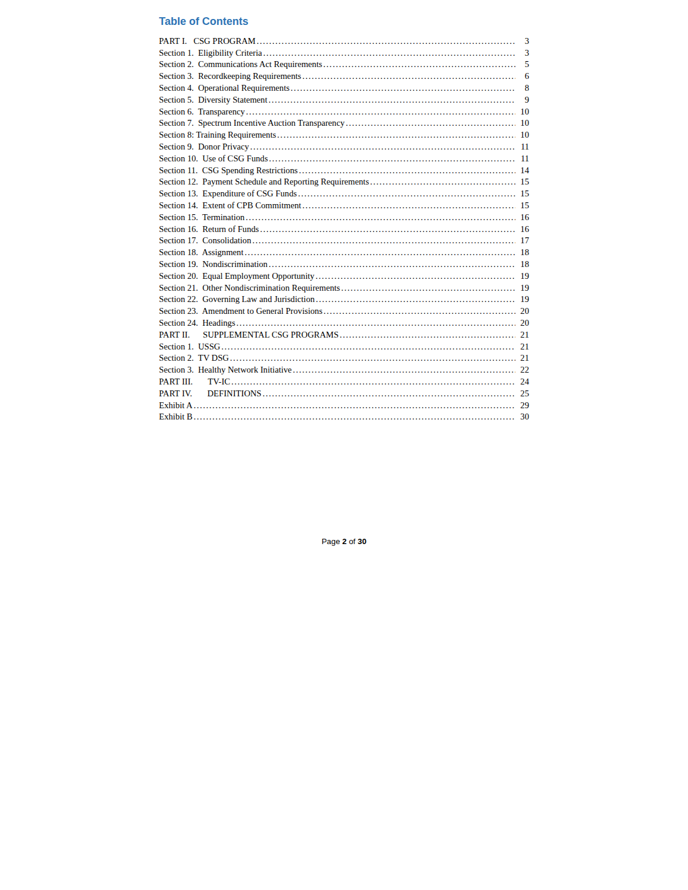Table of Contents
PART I. CSG PROGRAM.................................................................................................................................. 3
Section 1. Eligibility Criteria................................................................................................................................. 3
Section 2. Communications Act Requirements....................................................................................................... 5
Section 3. Recordkeeping Requirements................................................................................................................. 6
Section 4. Operational Requirements..................................................................................................................... 8
Section 5. Diversity Statement............................................................................................................................... 9
Section 6. Transparency......................................................................................................................................... 10
Section 7. Spectrum Incentive Auction Transparency......................................................................................... 10
Section 8: Training Requirements............................................................................................................................. 10
Section 9. Donor Privacy....................................................................................................................................... 11
Section 10. Use of CSG Funds................................................................................................................................ 11
Section 11. CSG Spending Restrictions................................................................................................................. 14
Section 12. Payment Schedule and Reporting Requirements............................................................................. 15
Section 13. Expenditure of CSG Funds................................................................................................................. 15
Section 14. Extent of CPB Commitment............................................................................................................... 15
Section 15. Termination......................................................................................................................................... 16
Section 16. Return of Funds.................................................................................................................................... 16
Section 17. Consolidation....................................................................................................................................... 17
Section 18. Assignment......................................................................................................................................... 18
Section 19. Nondiscrimination............................................................................................................................... 18
Section 20. Equal Employment Opportunity......................................................................................................... 19
Section 21. Other Nondiscrimination Requirements........................................................................................... 19
Section 22. Governing Law and Jurisdiction......................................................................................................... 19
Section 23. Amendment to General Provisions..................................................................................................... 20
Section 24. Headings.............................................................................................................................................. 20
PART II. SUPPLEMENTAL CSG PROGRAMS............................................................................................. 21
Section 1. USSG..................................................................................................................................................... 21
Section 2. TV DSG................................................................................................................................................. 21
Section 3. Healthy Network Initiative..................................................................................................................... 22
PART III. TV-IC................................................................................................................................................. 24
PART IV. DEFINITIONS................................................................................................................................. 25
Exhibit A....................................................................................................................................................................... 29
Exhibit B....................................................................................................................................................................... 30
Page 2 of 30